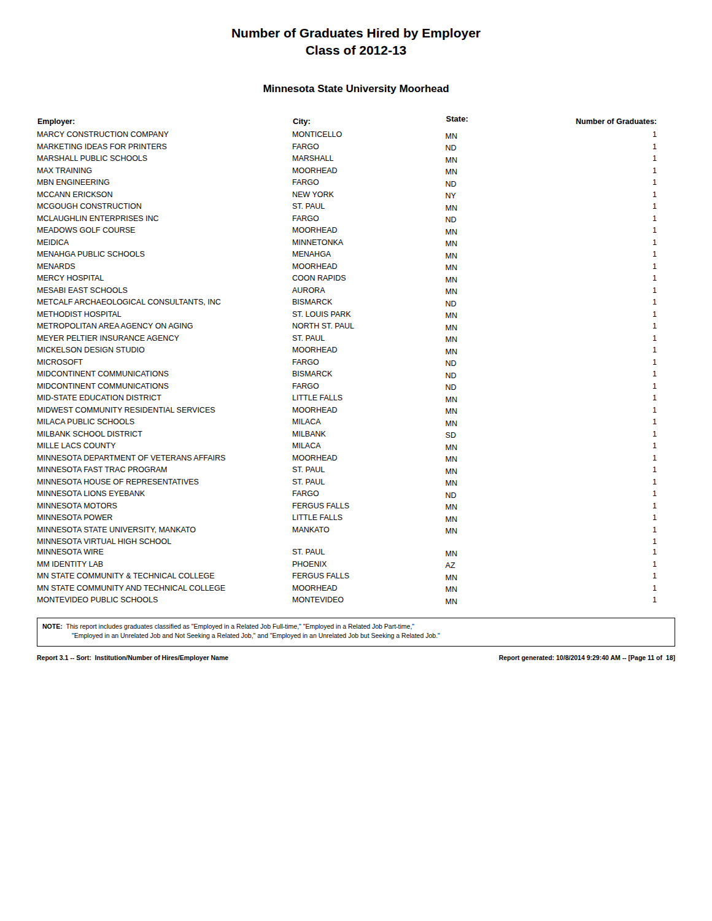Number of Graduates Hired by Employer
Class of 2012-13
Minnesota State University Moorhead
| Employer: | City: | State: | Number of Graduates: |
| --- | --- | --- | --- |
| MARCY CONSTRUCTION COMPANY | MONTICELLO | MN | 1 |
| MARKETING IDEAS FOR PRINTERS | FARGO | ND | 1 |
| MARSHALL PUBLIC SCHOOLS | MARSHALL | MN | 1 |
| MAX TRAINING | MOORHEAD | MN | 1 |
| MBN ENGINEERING | FARGO | ND | 1 |
| MCCANN ERICKSON | NEW YORK | NY | 1 |
| MCGOUGH CONSTRUCTION | ST. PAUL | MN | 1 |
| MCLAUGHLIN ENTERPRISES INC | FARGO | ND | 1 |
| MEADOWS GOLF COURSE | MOORHEAD | MN | 1 |
| MEIDICA | MINNETONKA | MN | 1 |
| MENAHGA PUBLIC SCHOOLS | MENAHGA | MN | 1 |
| MENARDS | MOORHEAD | MN | 1 |
| MERCY HOSPITAL | COON RAPIDS | MN | 1 |
| MESABI EAST SCHOOLS | AURORA | MN | 1 |
| METCALF ARCHAEOLOGICAL CONSULTANTS, INC | BISMARCK | ND | 1 |
| METHODIST HOSPITAL | ST. LOUIS PARK | MN | 1 |
| METROPOLITAN AREA AGENCY ON AGING | NORTH ST. PAUL | MN | 1 |
| MEYER PELTIER INSURANCE AGENCY | ST. PAUL | MN | 1 |
| MICKELSON DESIGN STUDIO | MOORHEAD | MN | 1 |
| MICROSOFT | FARGO | ND | 1 |
| MIDCONTINENT COMMUNICATIONS | BISMARCK | ND | 1 |
| MIDCONTINENT COMMUNICATIONS | FARGO | ND | 1 |
| MID-STATE EDUCATION DISTRICT | LITTLE FALLS | MN | 1 |
| MIDWEST COMMUNITY RESIDENTIAL SERVICES | MOORHEAD | MN | 1 |
| MILACA PUBLIC SCHOOLS | MILACA | MN | 1 |
| MILBANK SCHOOL DISTRICT | MILBANK | SD | 1 |
| MILLE LACS COUNTY | MILACA | MN | 1 |
| MINNESOTA DEPARTMENT OF VETERANS AFFAIRS | MOORHEAD | MN | 1 |
| MINNESOTA FAST TRAC PROGRAM | ST. PAUL | MN | 1 |
| MINNESOTA HOUSE OF REPRESENTATIVES | ST. PAUL | MN | 1 |
| MINNESOTA LIONS EYEBANK | FARGO | ND | 1 |
| MINNESOTA MOTORS | FERGUS FALLS | MN | 1 |
| MINNESOTA POWER | LITTLE FALLS | MN | 1 |
| MINNESOTA STATE UNIVERSITY, MANKATO | MANKATO | MN | 1 |
| MINNESOTA VIRTUAL HIGH SCHOOL | | | 1 |
| MINNESOTA WIRE | ST. PAUL | MN | 1 |
| MM IDENTITY LAB | PHOENIX | AZ | 1 |
| MN STATE COMMUNITY & TECHNICAL COLLEGE | FERGUS FALLS | MN | 1 |
| MN STATE COMMUNITY AND TECHNICAL COLLEGE | MOORHEAD | MN | 1 |
| MONTEVIDEO PUBLIC SCHOOLS | MONTEVIDEO | MN | 1 |
NOTE: This report includes graduates classified as "Employed in a Related Job Full-time," "Employed in a Related Job Part-time,"
"Employed in an Unrelated Job and Not Seeking a Related Job," and "Employed in an Unrelated Job but Seeking a Related Job."
Report 3.1 -- Sort: Institution/Number of Hires/Employer Name Report generated: 10/8/2014 9:29:40 AM -- [Page 11 of 18]